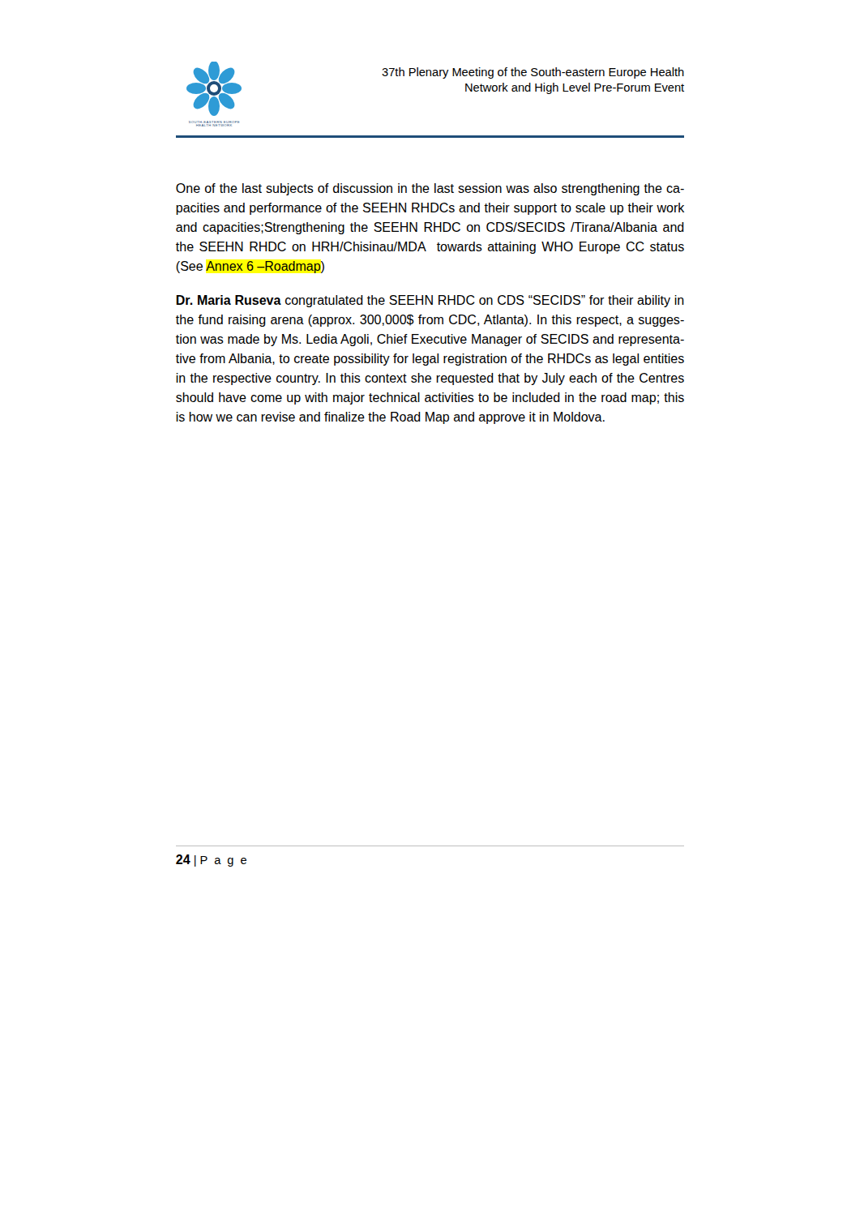SOUTH-EASTERN EUROPE
HEALTH NETWORK
37th Plenary Meeting of the South-eastern Europe Health
Network and High Level Pre-Forum Event
One of the last subjects of discussion in the last session was also strengthening the capacities and performance of the SEEHN RHDCs and their support to scale up their work and capacities;Strengthening the SEEHN RHDC on CDS/SECIDS /Tirana/Albania and the SEEHN RHDC on HRH/Chisinau/MDA towards attaining WHO Europe CC status (See Annex 6 –Roadmap)
Dr. Maria Ruseva congratulated the SEEHN RHDC on CDS “SECIDS” for their ability in the fund raising arena (approx. 300,000$ from CDC, Atlanta). In this respect, a suggestion was made by Ms. Ledia Agoli, Chief Executive Manager of SECIDS and representative from Albania, to create possibility for legal registration of the RHDCs as legal entities in the respective country. In this context she requested that by July each of the Centres should have come up with major technical activities to be included in the road map; this is how we can revise and finalize the Road Map and approve it in Moldova.
24 | P a g e